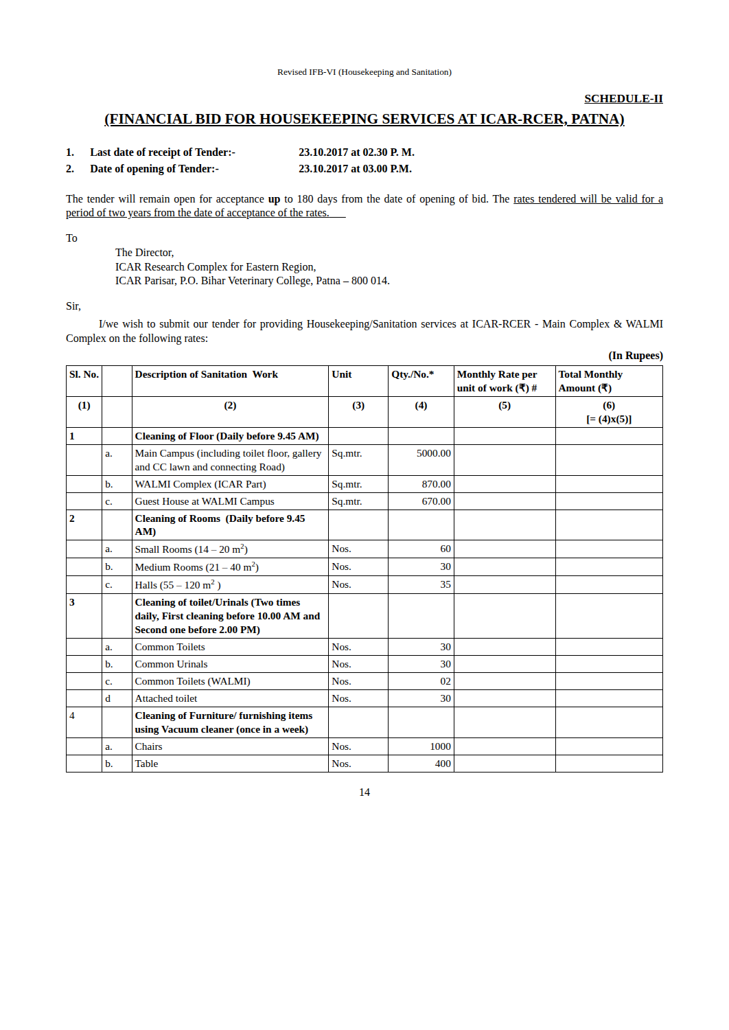Revised IFB-VI (Housekeeping and Sanitation)
SCHEDULE-II
(FINANCIAL BID FOR HOUSEKEEPING SERVICES AT ICAR-RCER, PATNA)
| 1. | Last date of receipt of Tender:- | 23.10.2017 at 02.30 P. M. |
| 2. | Date of opening of Tender:- | 23.10.2017 at 03.00 P.M. |
The tender will remain open for acceptance up to 180 days from the date of opening of bid. The rates tendered will be valid for a period of two years from the date of acceptance of the rates.
To
The Director,
ICAR Research Complex for Eastern Region,
ICAR Parisar, P.O. Bihar Veterinary College, Patna – 800 014.
Sir,
I/we wish to submit our tender for providing Housekeeping/Sanitation services at ICAR-RCER - Main Complex & WALMI Complex on the following rates:
(In Rupees)
| Sl. No. | | Description of Sanitation Work | Unit | Qty./No.* | Monthly Rate per unit of work (₹) # | Total Monthly Amount (₹) |
| --- | --- | --- | --- | --- | --- | --- |
| (1) | | (2) | (3) | (4) | (5) | (6) [= (4)x(5)] |
| 1 | | Cleaning of Floor (Daily before 9.45 AM) | | | | |
| | a. | Main Campus (including toilet floor, gallery and CC lawn and connecting Road) | Sq.mtr. | 5000.00 | | |
| | b. | WALMI Complex (ICAR Part) | Sq.mtr. | 870.00 | | |
| | c. | Guest House at WALMI Campus | Sq.mtr. | 670.00 | | |
| 2 | | Cleaning of Rooms (Daily before 9.45 AM) | | | | |
| | a. | Small Rooms (14 – 20 m 2 ) | Nos. | 60 | | |
| | b. | Medium Rooms (21 – 40 m 2 ) | Nos. | 30 | | |
| | c. | Halls (55 – 120 m 2 ) | Nos. | 35 | | |
| 3 | | Cleaning of toilet/Urinals (Two times daily, First cleaning before 10.00 AM and Second one before 2.00 PM) | | | | |
| | a. | Common Toilets | Nos. | 30 | | |
| | b. | Common Urinals | Nos. | 30 | | |
| | c. | Common Toilets (WALMI) | Nos. | 02 | | |
| | d | Attached toilet | Nos. | 30 | | |
| 4 | | Cleaning of Furniture/ furnishing items using Vacuum cleaner (once in a week) | | | | |
| | a. | Chairs | Nos. | 1000 | | |
| | b. | Table | Nos. | 400 | | |
14